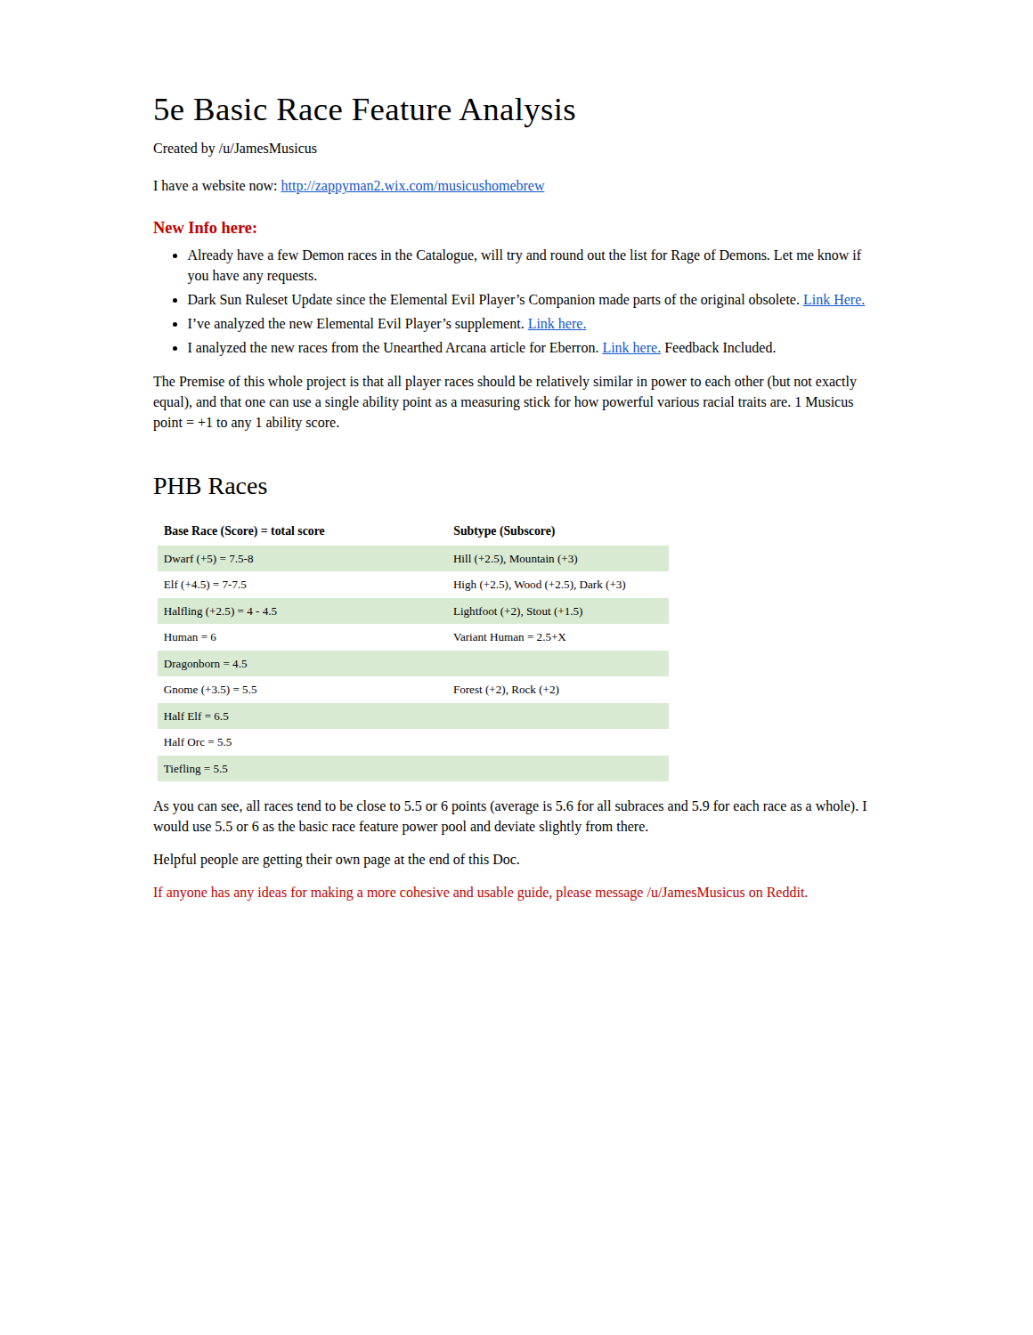5e Basic Race Feature Analysis
Created by /u/JamesMusicus
I have a website now: http://zappyman2.wix.com/musicushomebrew
New Info here:
Already have a few Demon races in the Catalogue, will try and round out the list for Rage of Demons. Let me know if you have any requests.
Dark Sun Ruleset Update since the Elemental Evil Player’s Companion made parts of the original obsolete. Link Here.
I’ve analyzed the new Elemental Evil Player’s supplement. Link here.
I analyzed the new races from the Unearthed Arcana article for Eberron. Link here. Feedback Included.
The Premise of this whole project is that all player races should be relatively similar in power to each other (but not exactly equal), and that one can use a single ability point as a measuring stick for how powerful various racial traits are. 1 Musicus point = +1 to any 1 ability score.
PHB Races
| Base Race (Score) = total score | Subtype (Subscore) |
| --- | --- |
| Dwarf (+5) = 7.5-8 | Hill (+2.5), Mountain (+3) |
| Elf (+4.5) = 7-7.5 | High (+2.5), Wood (+2.5), Dark (+3) |
| Halfling (+2.5) = 4 - 4.5 | Lightfoot (+2), Stout (+1.5) |
| Human = 6 | Variant Human = 2.5+X |
| Dragonborn = 4.5 | |
| Gnome (+3.5) = 5.5 | Forest (+2), Rock (+2) |
| Half Elf = 6.5 | |
| Half Orc = 5.5 | |
| Tiefling = 5.5 | |
As you can see, all races tend to be close to 5.5 or 6 points (average is 5.6 for all subraces and 5.9 for each race as a whole). I would use 5.5 or 6 as the basic race feature power pool and deviate slightly from there.
Helpful people are getting their own page at the end of this Doc.
If anyone has any ideas for making a more cohesive and usable guide, please message /u/JamesMusicus on Reddit.